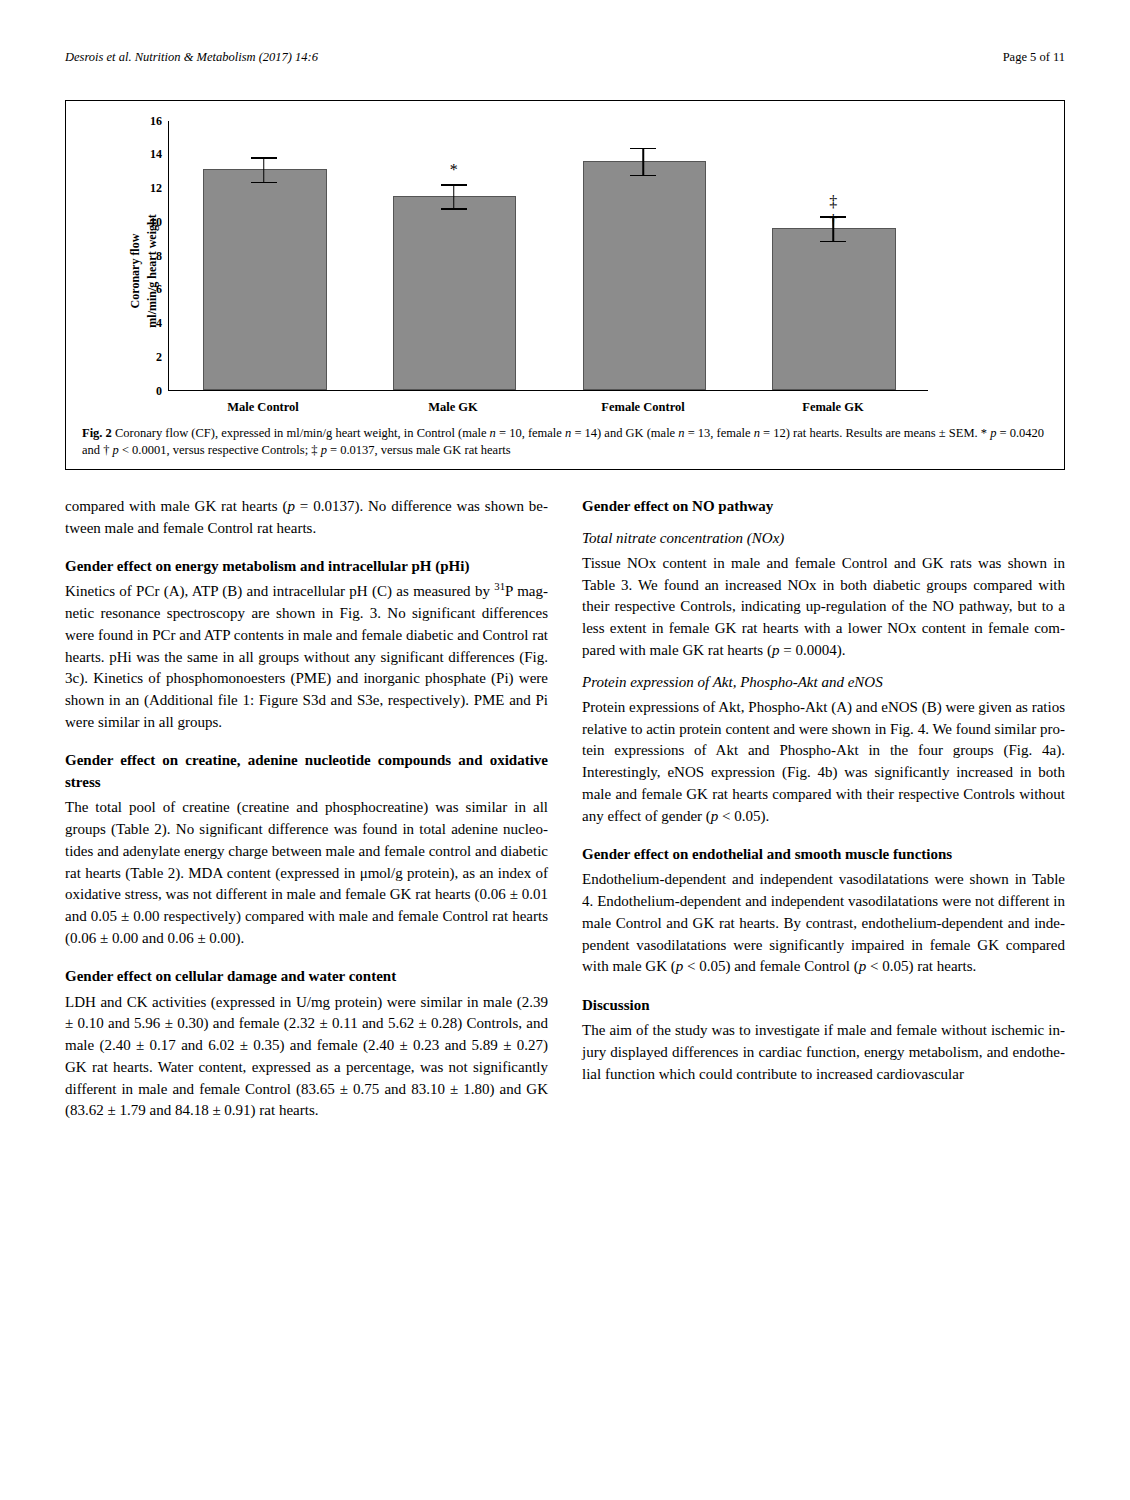Desrois et al. Nutrition & Metabolism (2017) 14:6
Page 5 of 11
Coronary flow
ml/min/g heart weight
16 14 12 10 8 6 4 2 0
*
‡
†
Male Control Male GK Female Control Female GK
Fig. 2 Coronary flow (CF), expressed in ml/min/g heart weight, in Control (male n = 10, female n = 14) and GK (male n = 13, female n = 12) rat hearts. Results are means ± SEM. * p = 0.0420 and † p < 0.0001, versus respective Controls; ‡ p = 0.0137, versus male GK rat hearts
compared with male GK rat hearts (p = 0.0137). No difference was shown between male and female Control rat hearts.
Gender effect on energy metabolism and intracellular pH (pHi)
Kinetics of PCr (A), ATP (B) and intracellular pH (C) as measured by 31P magnetic resonance spectroscopy are shown in Fig. 3. No significant differences were found in PCr and ATP contents in male and female diabetic and Control rat hearts. pHi was the same in all groups without any significant differences (Fig. 3c). Kinetics of phosphomonoesters (PME) and inorganic phosphate (Pi) were shown in an (Additional file 1: Figure S3d and S3e, respectively). PME and Pi were similar in all groups.
Gender effect on creatine, adenine nucleotide compounds and oxidative stress
The total pool of creatine (creatine and phosphocreatine) was similar in all groups (Table 2). No significant difference was found in total adenine nucleotides and adenylate energy charge between male and female control and diabetic rat hearts (Table 2). MDA content (expressed in μmol/g protein), as an index of oxidative stress, was not different in male and female GK rat hearts (0.06 ± 0.01 and 0.05 ± 0.00 respectively) compared with male and female Control rat hearts (0.06 ± 0.00 and 0.06 ± 0.00).
Gender effect on cellular damage and water content
LDH and CK activities (expressed in U/mg protein) were similar in male (2.39 ± 0.10 and 5.96 ± 0.30) and female (2.32 ± 0.11 and 5.62 ± 0.28) Controls, and male (2.40 ± 0.17 and 6.02 ± 0.35) and female (2.40 ± 0.23 and 5.89 ± 0.27) GK rat hearts. Water content, expressed as a percentage, was not significantly different in male and female Control (83.65 ± 0.75 and 83.10 ± 1.80) and GK (83.62 ± 1.79 and 84.18 ± 0.91) rat hearts.
Gender effect on NO pathway
Total nitrate concentration (NOx)
Tissue NOx content in male and female Control and GK rats was shown in Table 3. We found an increased NOx in both diabetic groups compared with their respective Controls, indicating up-regulation of the NO pathway, but to a less extent in female GK rat hearts with a lower NOx content in female compared with male GK rat hearts (p = 0.0004).
Protein expression of Akt, Phospho-Akt and eNOS
Protein expressions of Akt, Phospho-Akt (A) and eNOS (B) were given as ratios relative to actin protein content and were shown in Fig. 4. We found similar protein expressions of Akt and Phospho-Akt in the four groups (Fig. 4a). Interestingly, eNOS expression (Fig. 4b) was significantly increased in both male and female GK rat hearts compared with their respective Controls without any effect of gender (p < 0.05).
Gender effect on endothelial and smooth muscle functions
Endothelium-dependent and independent vasodilatations were shown in Table 4. Endothelium-dependent and independent vasodilatations were not different in male Control and GK rat hearts. By contrast, endothelium-dependent and independent vasodilatations were significantly impaired in female GK compared with male GK (p < 0.05) and female Control (p < 0.05) rat hearts.
Discussion
The aim of the study was to investigate if male and female without ischemic injury displayed differences in cardiac function, energy metabolism, and endothelial function which could contribute to increased cardiovascular